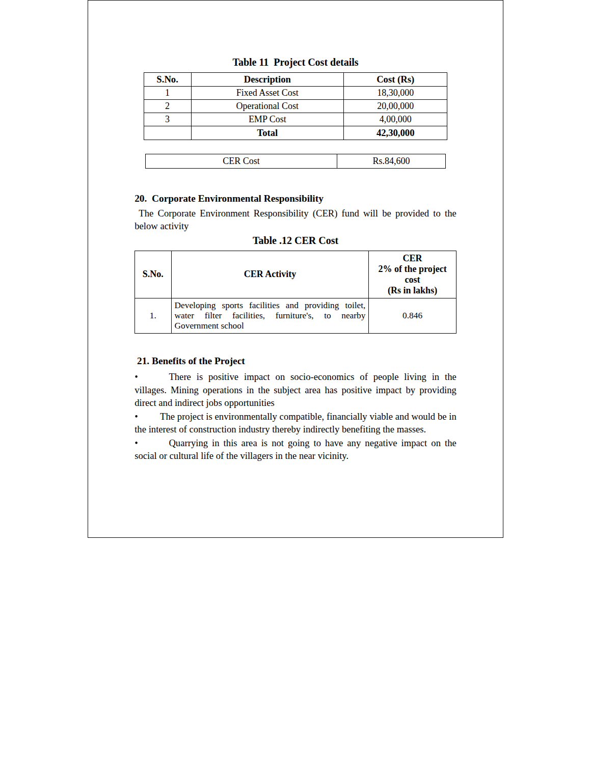Table 11 Project Cost details
| S.No. | Description | Cost (Rs) |
| --- | --- | --- |
| 1 | Fixed Asset Cost | 18,30,000 |
| 2 | Operational Cost | 20,00,000 |
| 3 | EMP Cost | 4,00,000 |
| | Total | 42,30,000 |
| CER Cost | Rs.84,600 |
20. Corporate Environmental Responsibility
The Corporate Environment Responsibility (CER) fund will be provided to the below activity
Table .12 CER Cost
| S.No. | CER Activity | CER 2% of the project cost (Rs in lakhs) |
| --- | --- | --- |
| 1. | Developing sports facilities and providing toilet, water filter facilities, furniture's, to nearby Government school | 0.846 |
21. Benefits of the Project
• There is positive impact on socio-economics of people living in the villages. Mining operations in the subject area has positive impact by providing direct and indirect jobs opportunities
• The project is environmentally compatible, financially viable and would be in the interest of construction industry thereby indirectly benefiting the masses.
• Quarrying in this area is not going to have any negative impact on the social or cultural life of the villagers in the near vicinity.